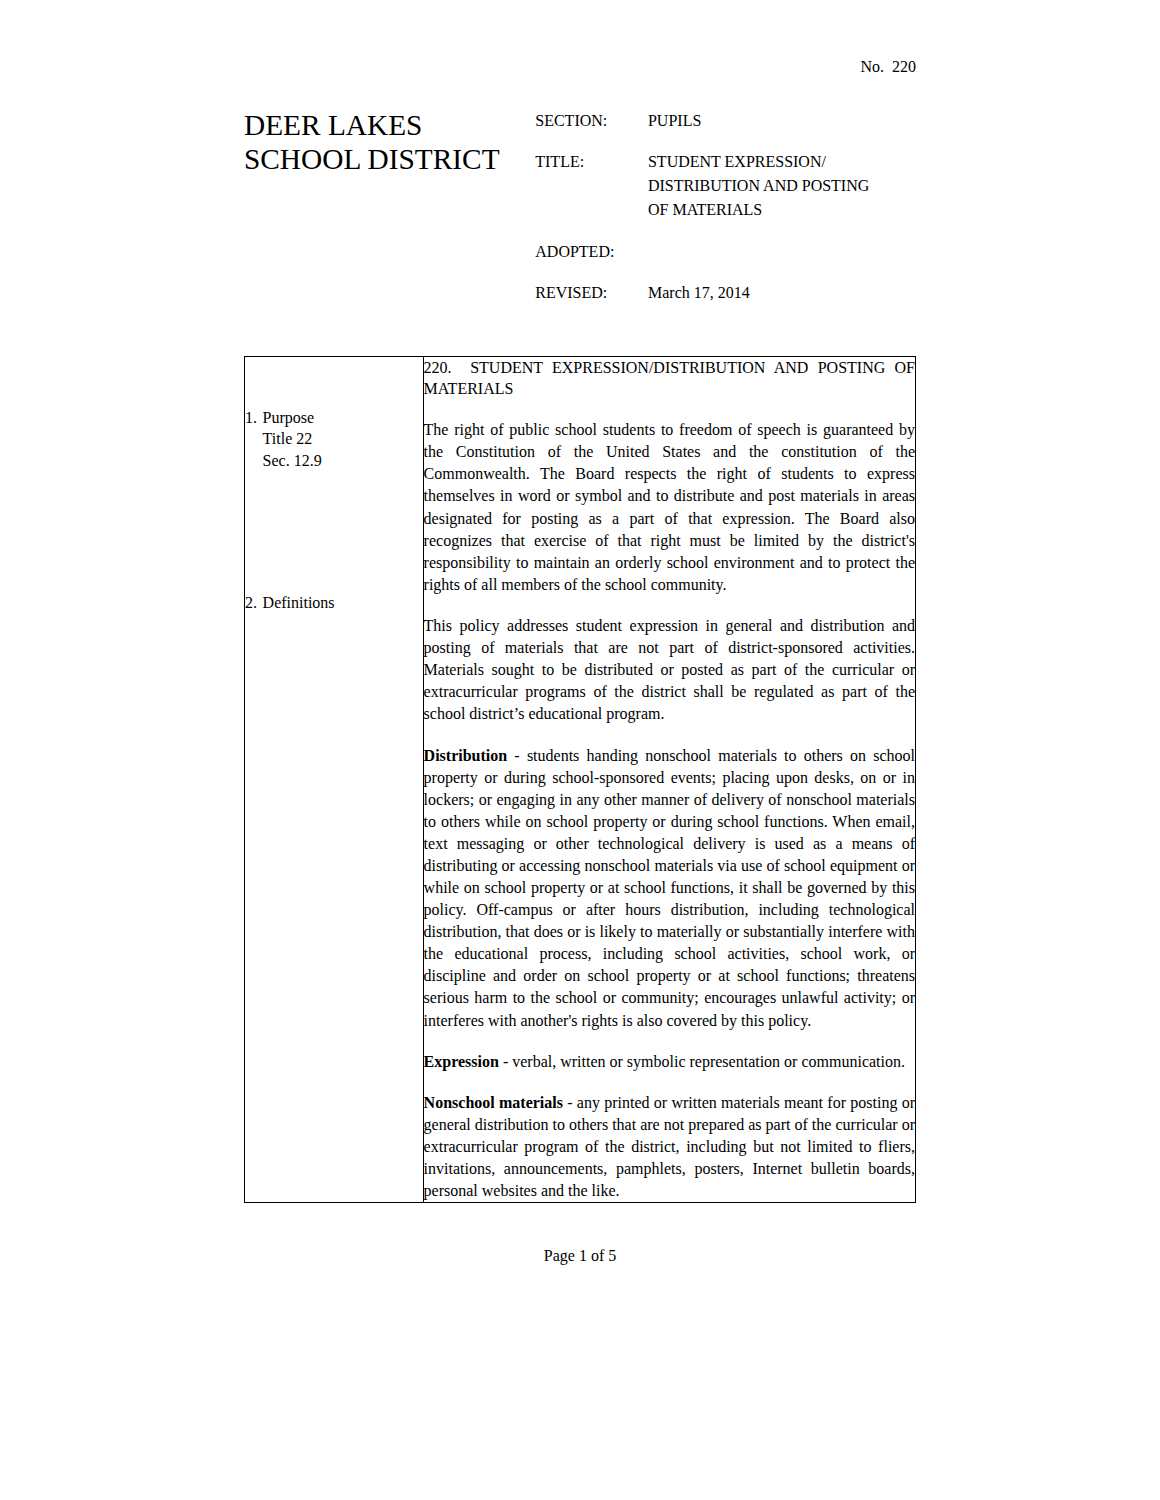No. 220
| DEER LAKES SCHOOL DISTRICT | / SECTION: / PUPILS / / TITLE: / STUDENT EXPRESSION/ DISTRIBUTION AND POSTING OF MATERIALS / / ADOPTED: / / / REVISED: / March 17, 2014 / |
| 1. Purpose Title 22 Sec. 12.9 2. Definitions | 220. STUDENT EXPRESSION/DISTRIBUTION AND POSTING OF MATERIALS The right of public school students to freedom of speech is guaranteed by the Constitution of the United States and the constitution of the Commonwealth. The Board respects the right of students to express themselves in word or symbol and to distribute and post materials in areas designated for posting as a part of that expression. The Board also recognizes that exercise of that right must be limited by the district's responsibility to maintain an orderly school environment and to protect the rights of all members of the school community. This policy addresses student expression in general and distribution and posting of materials that are not part of district-sponsored activities. Materials sought to be distributed or posted as part of the curricular or extracurricular programs of the district shall be regulated as part of the school district’s educational program. Distribution - students handing nonschool materials to others on school property or during school-sponsored events; placing upon desks, on or in lockers; or engaging in any other manner of delivery of nonschool materials to others while on school property or during school functions. When email, text messaging or other technological delivery is used as a means of distributing or accessing nonschool materials via use of school equipment or while on school property or at school functions, it shall be governed by this policy. Off-campus or after hours distribution, including technological distribution, that does or is likely to materially or substantially interfere with the educational process, including school activities, school work, or discipline and order on school property or at school functions; threatens serious harm to the school or community; encourages unlawful activity; or interferes with another's rights is also covered by this policy. Expression - verbal, written or symbolic representation or communication. Nonschool materials - any printed or written materials meant for posting or general distribution to others that are not prepared as part of the curricular or extracurricular program of the district, including but not limited to fliers, invitations, announcements, pamphlets, posters, Internet bulletin boards, personal websites and the like. |
Page 1 of 5